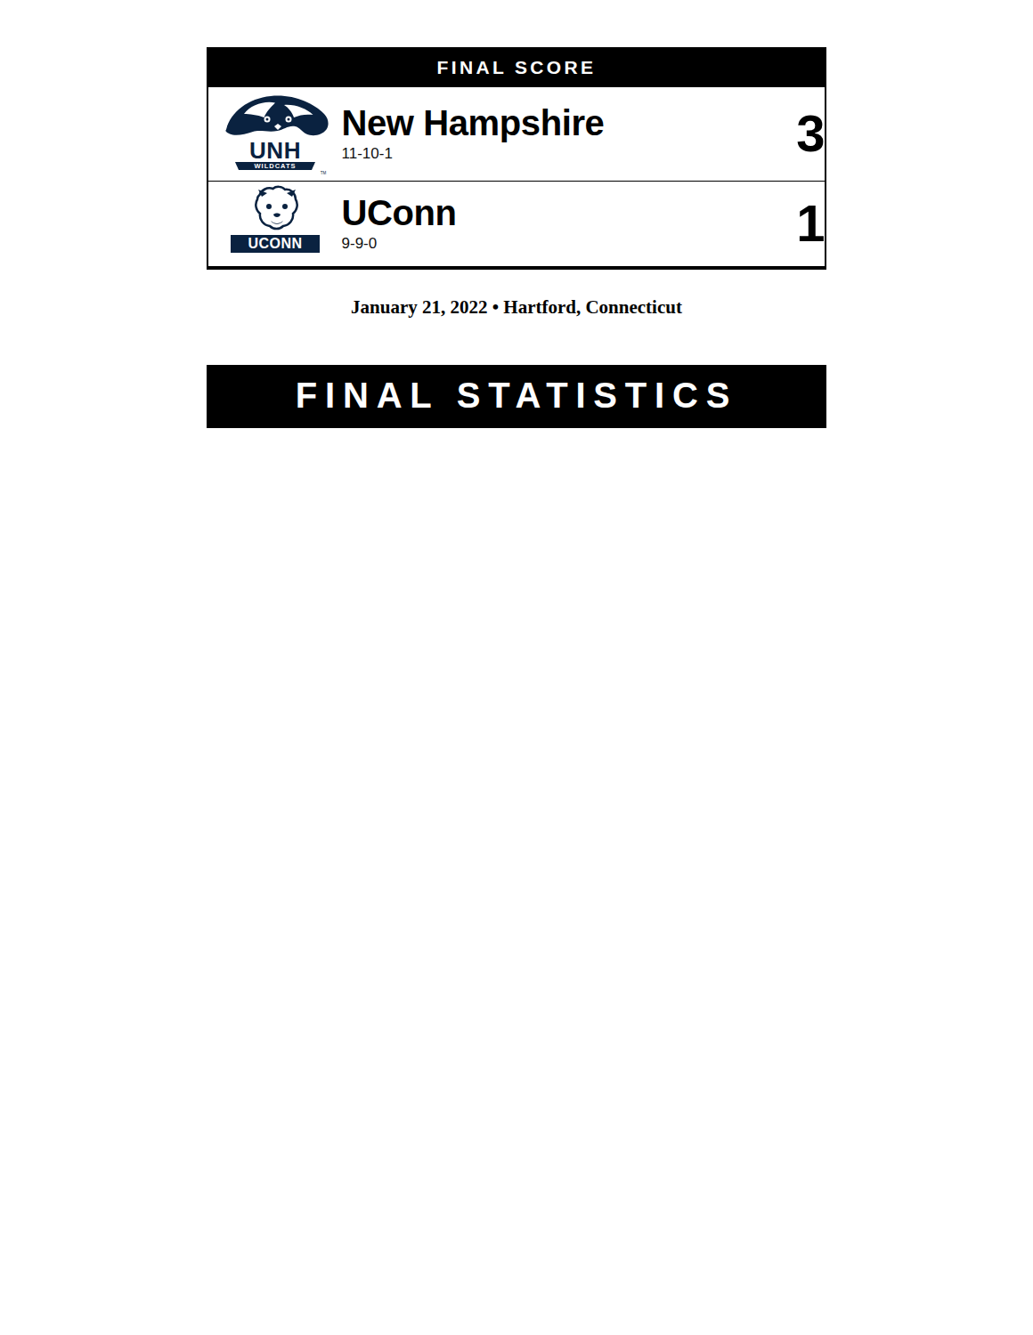FINAL SCORE
| UNH WILDCATS TM | New Hampshire 11-10-1 | 3 |
| UCONN | UConn 9-9-0 | 1 |
January 21, 2022 • Hartford, Connecticut
FINAL STATISTICS